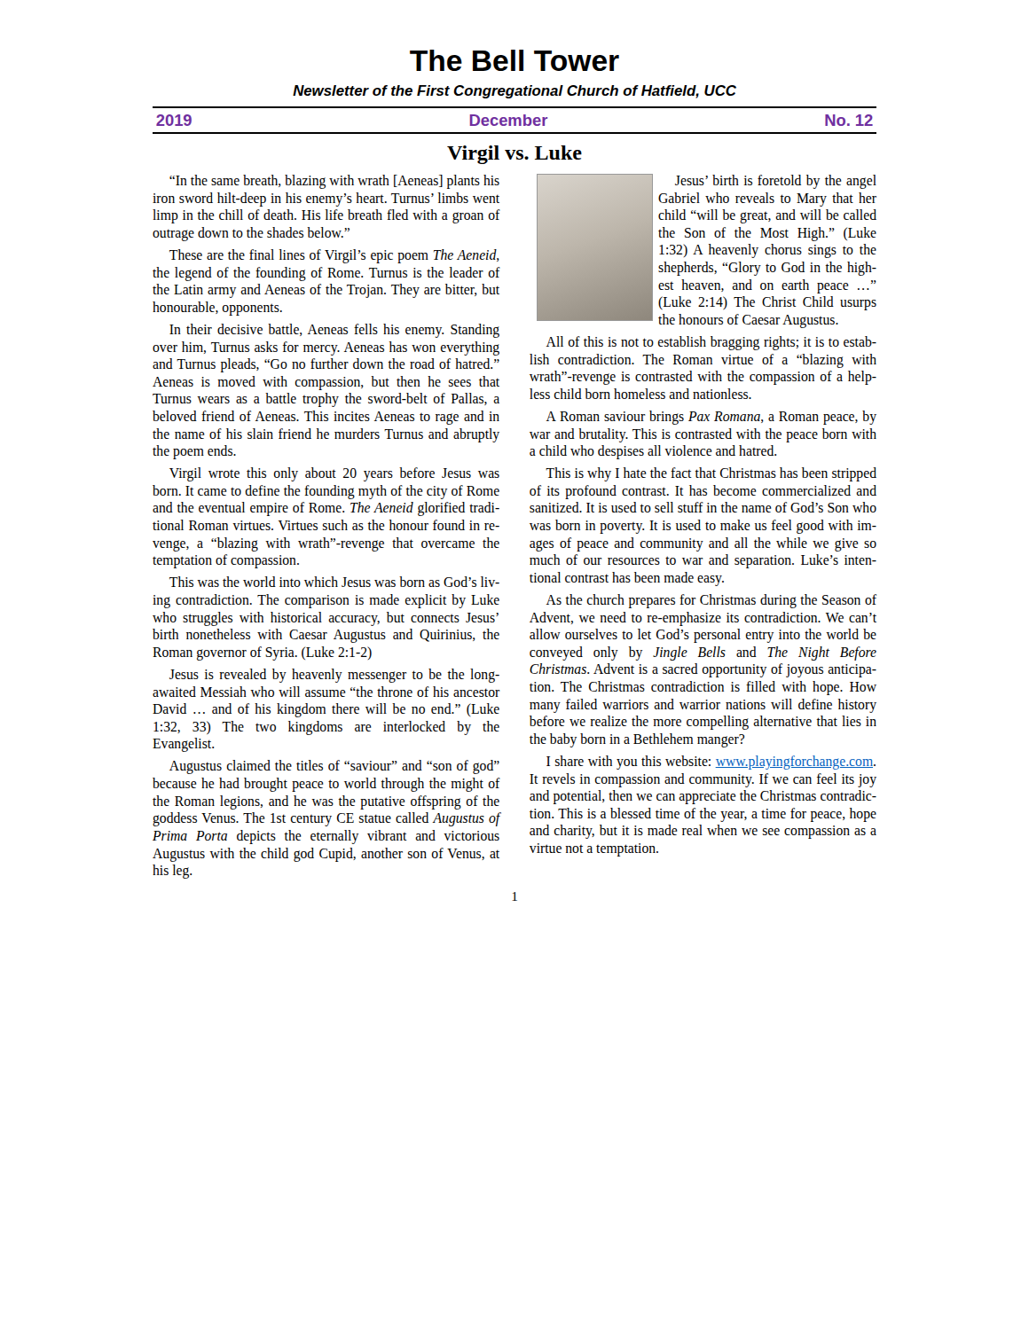The Bell Tower
Newsletter of the First Congregational Church of Hatfield, UCC
2019 December No. 12
Virgil vs. Luke
“In the same breath, blazing with wrath [Aeneas] plants his iron sword hilt-deep in his enemy’s heart. Turnus’ limbs went limp in the chill of death. His life breath fled with a groan of outrage down to the shades below.”
These are the final lines of Virgil’s epic poem The Aeneid, the legend of the founding of Rome. Turnus is the leader of the Latin army and Aeneas of the Trojan. They are bitter, but honourable, opponents.
In their decisive battle, Aeneas fells his enemy. Standing over him, Turnus asks for mercy. Aeneas has won everything and Turnus pleads, “Go no further down the road of hatred.” Aeneas is moved with compassion, but then he sees that Turnus wears as a battle trophy the sword-belt of Pallas, a beloved friend of Aeneas. This incites Aeneas to rage and in the name of his slain friend he murders Turnus and abruptly the poem ends.
Virgil wrote this only about 20 years before Jesus was born. It came to define the founding myth of the city of Rome and the eventual empire of Rome. The Aeneid glorified traditional Roman virtues. Virtues such as the honour found in revenge, a “blazing with wrath”-revenge that overcame the temptation of compassion.
This was the world into which Jesus was born as God’s living contradiction. The comparison is made explicit by Luke who struggles with historical accuracy, but connects Jesus’ birth nonetheless with Caesar Augustus and Quirinius, the Roman governor of Syria. (Luke 2:1-2)
Jesus is revealed by heavenly messenger to be the long-awaited Messiah who will assume “the throne of his ancestor David … and of his kingdom there will be no end.” (Luke 1:32, 33) The two kingdoms are interlocked by the Evangelist.
Augustus claimed the titles of “saviour” and “son of god” because he had brought peace to world through the might of the Roman legions, and he was the putative offspring of the goddess Venus. The 1st century CE statue called Augustus of Prima Porta depicts the eternally vibrant and victorious Augustus with the child god Cupid, another son of Venus, at his leg.
Jesus’ birth is foretold by the angel Gabriel who reveals to Mary that her child “will be great, and will be called the Son of the Most High.” (Luke 1:32) A heavenly chorus sings to the shepherds, “Glory to God in the highest heaven, and on earth peace …” (Luke 2:14) The Christ Child usurps the honours of Caesar Augustus.
All of this is not to establish bragging rights; it is to establish contradiction. The Roman virtue of a “blazing with wrath”-revenge is contrasted with the compassion of a helpless child born homeless and nationless.
A Roman saviour brings Pax Romana, a Roman peace, by war and brutality. This is contrasted with the peace born with a child who despises all violence and hatred.
This is why I hate the fact that Christmas has been stripped of its profound contrast. It has become commercialized and sanitized. It is used to sell stuff in the name of God’s Son who was born in poverty. It is used to make us feel good with images of peace and community and all the while we give so much of our resources to war and separation. Luke’s intentional contrast has been made easy.
As the church prepares for Christmas during the Season of Advent, we need to re-emphasize its contradiction. We can’t allow ourselves to let God’s personal entry into the world be conveyed only by Jingle Bells and The Night Before Christmas. Advent is a sacred opportunity of joyous anticipation. The Christmas contradiction is filled with hope. How many failed warriors and warrior nations will define history before we realize the more compelling alternative that lies in the baby born in a Bethlehem manger?
I share with you this website: www.playingforchange.com. It revels in compassion and community. If we can feel its joy and potential, then we can appreciate the Christmas contradiction. This is a blessed time of the year, a time for peace, hope and charity, but it is made real when we see compassion as a virtue not a temptation.
1